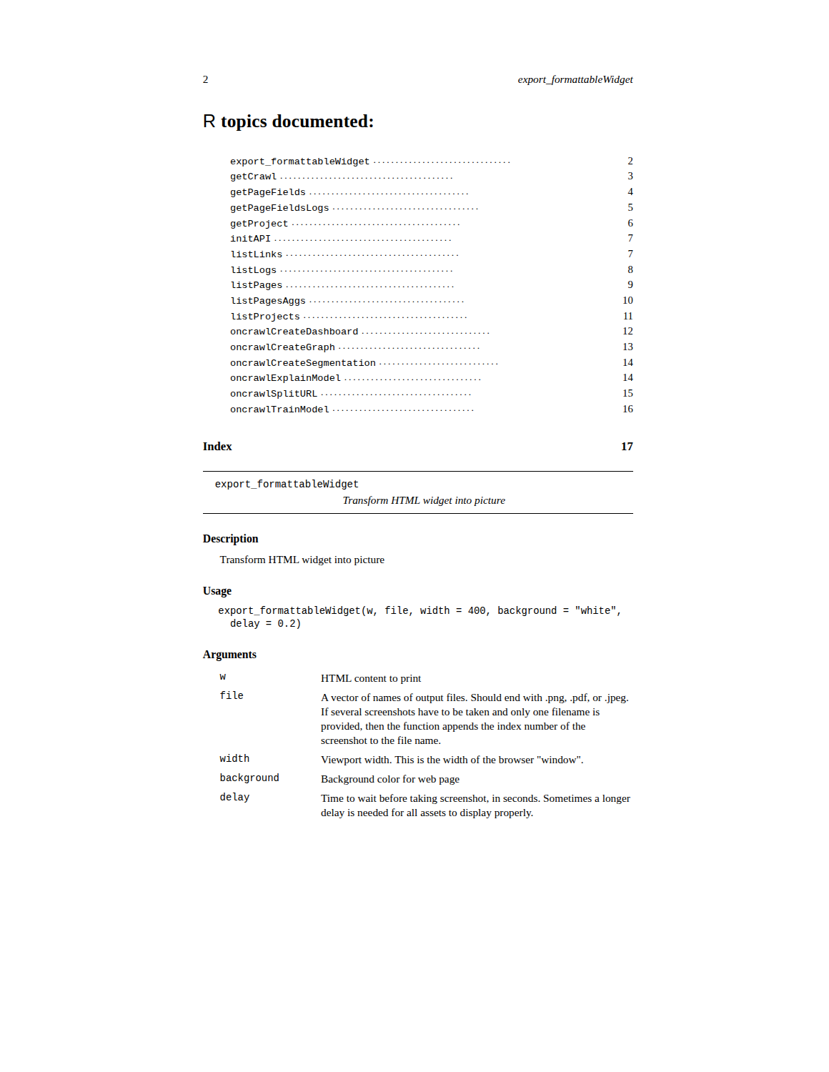2 export_formattableWidget
R topics documented:
export_formattableWidget............................... 2
getCrawl....................................... 3
getPageFields.................................... 4
getPageFieldsLogs................................. 5
getProject...................................... 6
initAPI........................................ 7
listLinks....................................... 7
listLogs....................................... 8
listPages...................................... 9
listPagesAggs................................... 10
listProjects..................................... 11
oncrawlCreateDashboard............................. 12
oncrawlCreateGraph................................ 13
oncrawlCreateSegmentation........................... 14
oncrawlExplainModel............................... 14
oncrawlSplitURL.................................. 15
oncrawlTrainModel................................ 16
Index 17
export_formattableWidget
Transform HTML widget into picture
Description
Transform HTML widget into picture
Usage
export_formattableWidget(w, file, width = 400, background = "white",
  delay = 0.2)
Arguments
| w | HTML content to print |
| file | A vector of names of output files. Should end with .png, .pdf, or .jpeg. If several screenshots have to be taken and only one filename is provided, then the function appends the index number of the screenshot to the file name. |
| width | Viewport width. This is the width of the browser "window". |
| background | Background color for web page |
| delay | Time to wait before taking screenshot, in seconds. Sometimes a longer delay is needed for all assets to display properly. |